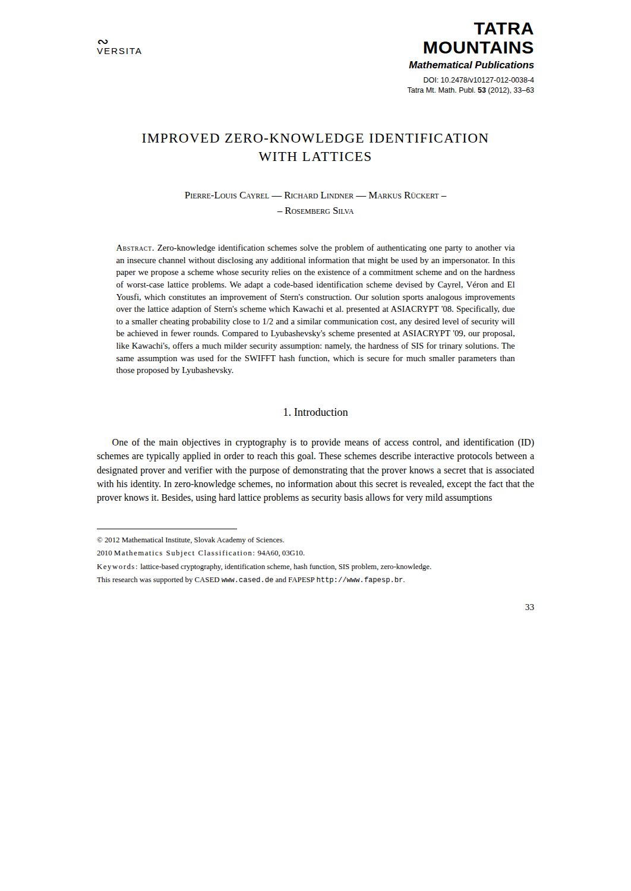∾ VERSITA
TATRA
MOUNTAINS
Mathematical Publications
DOI: 10.2478/v10127-012-0038-4
Tatra Mt. Math. Publ. 53 (2012), 33–63
IMPROVED ZERO-KNOWLEDGE IDENTIFICATION
WITH LATTICES
Pierre-Louis Cayrel — Richard Lindner — Markus Rückert –
– Rosemberg Silva
Abstract. Zero-knowledge identification schemes solve the problem of authenticating one party to another via an insecure channel without disclosing any additional information that might be used by an impersonator. In this paper we propose a scheme whose security relies on the existence of a commitment scheme and on the hardness of worst-case lattice problems. We adapt a code-based identification scheme devised by Cayrel, Véron and El Yousfi, which constitutes an improvement of Stern's construction. Our solution sports analogous improvements over the lattice adaption of Stern's scheme which Kawachi et al. presented at ASIACRYPT '08. Specifically, due to a smaller cheating probability close to 1/2 and a similar communication cost, any desired level of security will be achieved in fewer rounds. Compared to Lyubashevsky's scheme presented at ASIACRYPT '09, our proposal, like Kawachi's, offers a much milder security assumption: namely, the hardness of SIS for trinary solutions. The same assumption was used for the SWIFFT hash function, which is secure for much smaller parameters than those proposed by Lyubashevsky.
1. Introduction
One of the main objectives in cryptography is to provide means of access control, and identification (ID) schemes are typically applied in order to reach this goal. These schemes describe interactive protocols between a designated prover and verifier with the purpose of demonstrating that the prover knows a secret that is associated with his identity. In zero-knowledge schemes, no information about this secret is revealed, except the fact that the prover knows it. Besides, using hard lattice problems as security basis allows for very mild assumptions
© 2012 Mathematical Institute, Slovak Academy of Sciences.
2010 Mathematics Subject Classification: 94A60, 03G10.
Keywords: lattice-based cryptography, identification scheme, hash function, SIS problem, zero-knowledge.
This research was supported by CASED www.cased.de and FAPESP http://www.fapesp.br.
33